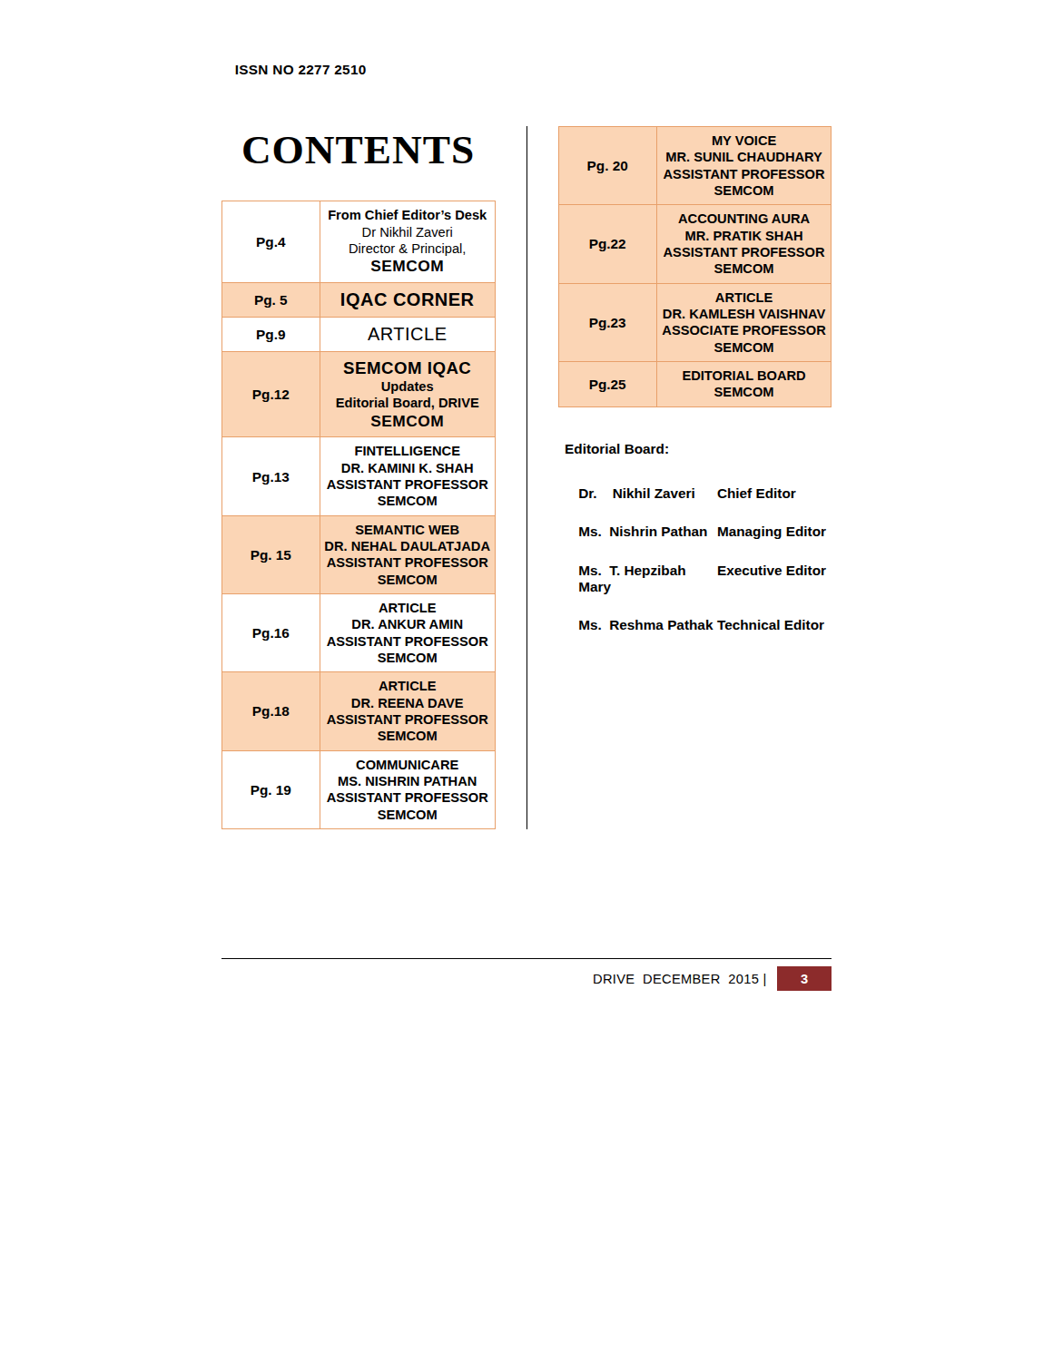ISSN NO 2277 2510
CONTENTS
| Pg.4 | From Chief Editor’s Desk Dr Nikhil Zaveri Director & Principal, SEMCOM |
| Pg. 5 | IQAC CORNER |
| Pg.9 | ARTICLE |
| Pg.12 | SEMCOM IQAC Updates Editorial Board, DRIVE SEMCOM |
| Pg.13 | FINTELLIGENCE DR. KAMINI K. SHAH ASSISTANT PROFESSOR SEMCOM |
| Pg. 15 | SEMANTIC WEB DR. NEHAL DAULATJADA ASSISTANT PROFESSOR SEMCOM |
| Pg.16 | ARTICLE DR. ANKUR AMIN ASSISTANT PROFESSOR SEMCOM |
| Pg.18 | ARTICLE DR. REENA DAVE ASSISTANT PROFESSOR SEMCOM |
| Pg. 19 | COMMUNICARE MS. NISHRIN PATHAN ASSISTANT PROFESSOR SEMCOM |
| Pg. 20 | MY VOICE MR. SUNIL CHAUDHARY ASSISTANT PROFESSOR SEMCOM |
| Pg.22 | ACCOUNTING AURA MR. PRATIK SHAH ASSISTANT PROFESSOR SEMCOM |
| Pg.23 | ARTICLE DR. KAMLESH VAISHNAV ASSOCIATE PROFESSOR SEMCOM |
| Pg.25 | EDITORIAL BOARD SEMCOM |
Editorial Board:
| Dr. Nikhil Zaveri | Chief Editor |
| Ms. Nishrin Pathan | Managing Editor |
| Ms. T. Hepzibah Mary | Executive Editor |
| Ms. Reshma Pathak | Technical Editor |
DRIVE DECEMBER 2015 |
3